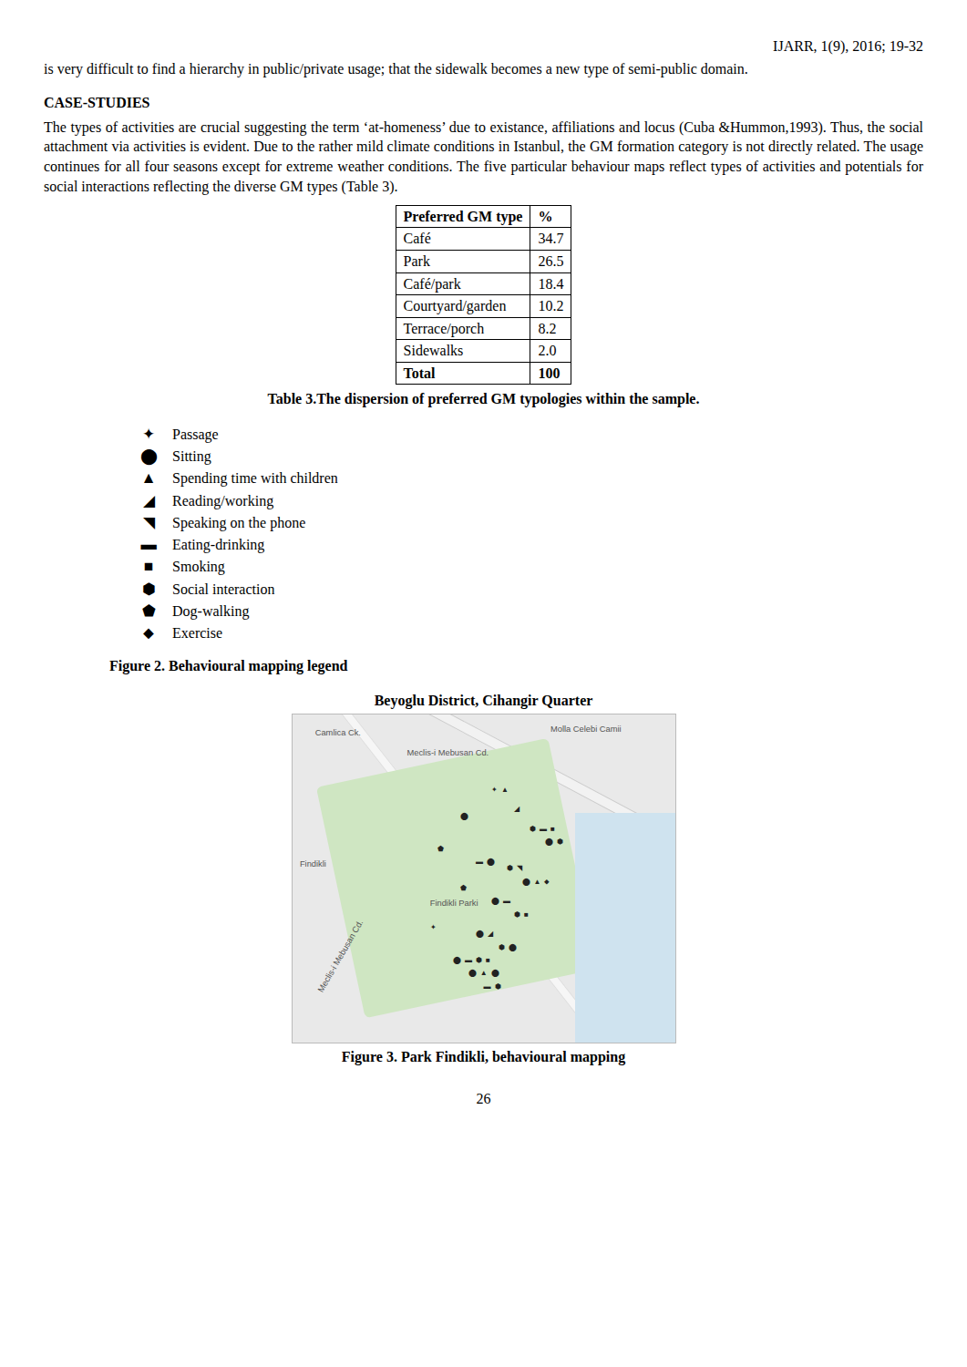IJARR, 1(9), 2016; 19-32
is very difficult to find a hierarchy in public/private usage; that the sidewalk becomes a new type of semi-public domain.
CASE-STUDIES
The types of activities are crucial suggesting the term ‘at-homeness’ due to existance, affiliations and locus (Cuba &Hummon,1993). Thus, the social attachment via activities is evident. Due to the rather mild climate conditions in Istanbul, the GM formation category is not directly related. The usage continues for all four seasons except for extreme weather conditions. The five particular behaviour maps reflect types of activities and potentials for social interactions reflecting the diverse GM types (Table 3).
| Preferred GM type | % |
| --- | --- |
| Café | 34.7 |
| Park | 26.5 |
| Café/park | 18.4 |
| Courtyard/garden | 10.2 |
| Terrace/porch | 8.2 |
| Sidewalks | 2.0 |
| Total | 100 |
Table 3.The dispersion of preferred GM typologies within the sample.
| ✦ | Passage |
| ⬤ | Sitting |
| ▲ | Spending time with children |
| ◢ | Reading/working |
| ◥ | Speaking on the phone |
| ▬ | Eating-drinking |
| ■ | Smoking |
| ⬢ | Social interaction |
| ⬟ | Dog-walking |
| ⬥ | Exercise |
Figure 2. Behavioural mapping legend
Beyoglu District, Cihangir Quarter
Camlica Ck.
Meclis-i Mebusan Cd.
Molla Celebi Camii
Findikli
Findikli Parki
Meclis-i Mebusan Cd.
✦ ▲
⬤
◢
⬢ ▬ ■
⬤ ⬢
⬟
▬ ⬤
⬢ ◥
⬤ ▲ ⬥
⬟
⬤ ▬
⬢ ■
✦
⬤ ◢
⬢ ⬤
⬤ ▬ ⬢ ■
⬤ ▲ ⬤
▬ ⬢
Figure 3. Park Findikli, behavioural mapping
26